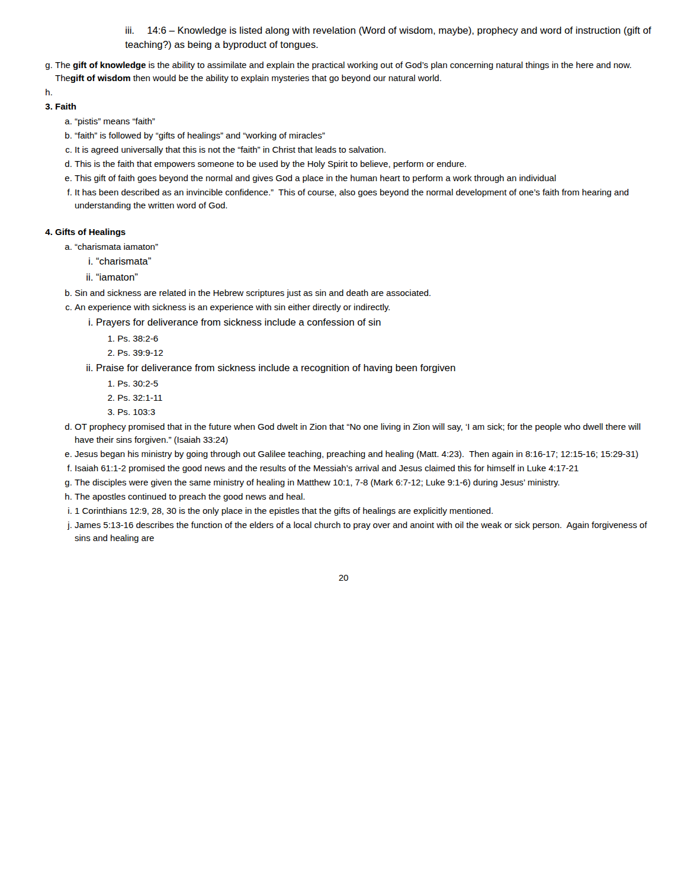iii. 14:6 – Knowledge is listed along with revelation (Word of wisdom, maybe), prophecy and word of instruction (gift of teaching?) as being a byproduct of tongues.
The gift of knowledge is the ability to assimilate and explain the practical working out of God’s plan concerning natural things in the here and now. Thegift of wisdom then would be the ability to explain mysteries that go beyond our natural world.
Faith
“pistis” means “faith”
“faith” is followed by “gifts of healings” and “working of miracles”
It is agreed universally that this is not the “faith” in Christ that leads to salvation.
This is the faith that empowers someone to be used by the Holy Spirit to believe, perform or endure.
This gift of faith goes beyond the normal and gives God a place in the human heart to perform a work through an individual
It has been described as an invincible confidence.” This of course, also goes beyond the normal development of one’s faith from hearing and understanding the written word of God.
Gifts of Healings
“charismata iamaton”
“charismata”
“iamaton”
Sin and sickness are related in the Hebrew scriptures just as sin and death are associated.
An experience with sickness is an experience with sin either directly or indirectly.
Prayers for deliverance from sickness include a confession of sin
Ps. 38:2-6
Ps. 39:9-12
Praise for deliverance from sickness include a recognition of having been forgiven
Ps. 30:2-5
Ps. 32:1-11
Ps. 103:3
OT prophecy promised that in the future when God dwelt in Zion that “No one living in Zion will say, ‘I am sick; for the people who dwell there will have their sins forgiven.” (Isaiah 33:24)
Jesus began his ministry by going through out Galilee teaching, preaching and healing (Matt. 4:23). Then again in 8:16-17; 12:15-16; 15:29-31)
Isaiah 61:1-2 promised the good news and the results of the Messiah’s arrival and Jesus claimed this for himself in Luke 4:17-21
The disciples were given the same ministry of healing in Matthew 10:1, 7-8 (Mark 6:7-12; Luke 9:1-6) during Jesus’ ministry.
The apostles continued to preach the good news and heal.
1 Corinthians 12:9, 28, 30 is the only place in the epistles that the gifts of healings are explicitly mentioned.
James 5:13-16 describes the function of the elders of a local church to pray over and anoint with oil the weak or sick person. Again forgiveness of sins and healing are
20